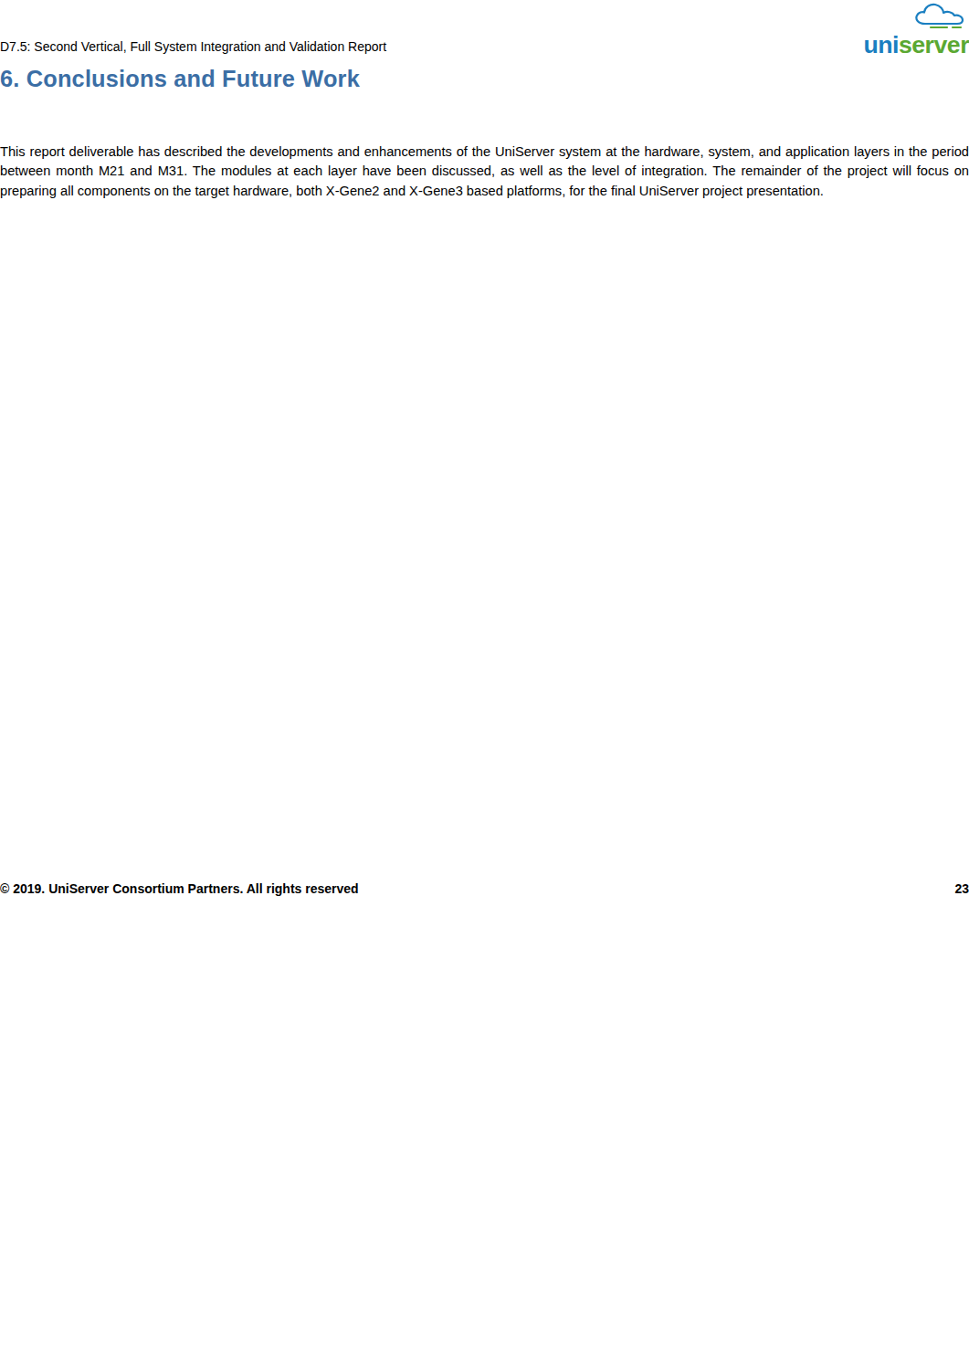D7.5: Second Vertical, Full System Integration and Validation Report
uni server
6. Conclusions and Future Work
This report deliverable has described the developments and enhancements of the UniServer system at the hardware, system, and application layers in the period between month M21 and M31. The modules at each layer have been discussed, as well as the level of integration. The remainder of the project will focus on preparing all components on the target hardware, both X-Gene2 and X-Gene3 based platforms, for the final UniServer project presentation.
© 2019. UniServer Consortium Partners. All rights reserved
23